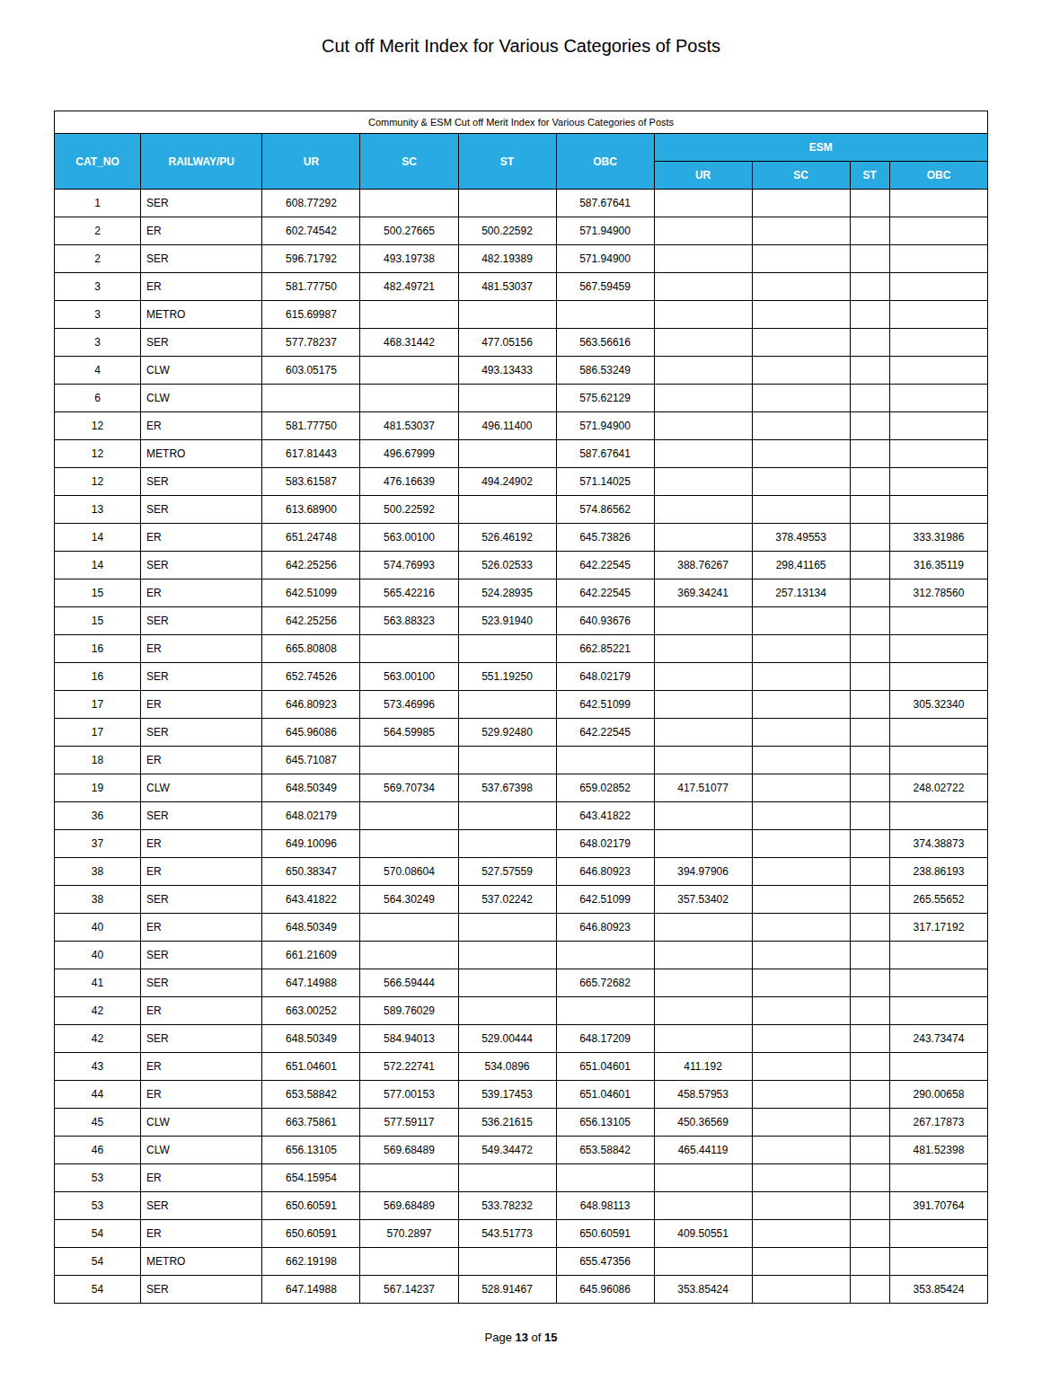Cut off Merit Index for Various Categories of Posts
Community & ESM Cut off Merit Index for Various Categories of Posts
| CAT_NO | RAILWAY/PU | UR | SC | ST | OBC | ESM |
| --- | --- | --- | --- | --- | --- | --- |
| UR | SC | ST | OBC |
| 1 | SER | 608.77292 | | | 587.67641 | | | | |
| 2 | ER | 602.74542 | 500.27665 | 500.22592 | 571.94900 | | | | |
| 2 | SER | 596.71792 | 493.19738 | 482.19389 | 571.94900 | | | | |
| 3 | ER | 581.77750 | 482.49721 | 481.53037 | 567.59459 | | | | |
| 3 | METRO | 615.69987 | | | | | | | |
| 3 | SER | 577.78237 | 468.31442 | 477.05156 | 563.56616 | | | | |
| 4 | CLW | 603.05175 | | 493.13433 | 586.53249 | | | | |
| 6 | CLW | | | | 575.62129 | | | | |
| 12 | ER | 581.77750 | 481.53037 | 496.11400 | 571.94900 | | | | |
| 12 | METRO | 617.81443 | 496.67999 | | 587.67641 | | | | |
| 12 | SER | 583.61587 | 476.16639 | 494.24902 | 571.14025 | | | | |
| 13 | SER | 613.68900 | 500.22592 | | 574.86562 | | | | |
| 14 | ER | 651.24748 | 563.00100 | 526.46192 | 645.73826 | | 378.49553 | | 333.31986 |
| 14 | SER | 642.25256 | 574.76993 | 526.02533 | 642.22545 | 388.76267 | 298.41165 | | 316.35119 |
| 15 | ER | 642.51099 | 565.42216 | 524.28935 | 642.22545 | 369.34241 | 257.13134 | | 312.78560 |
| 15 | SER | 642.25256 | 563.88323 | 523.91940 | 640.93676 | | | | |
| 16 | ER | 665.80808 | | | 662.85221 | | | | |
| 16 | SER | 652.74526 | 563.00100 | 551.19250 | 648.02179 | | | | |
| 17 | ER | 646.80923 | 573.46996 | | 642.51099 | | | | 305.32340 |
| 17 | SER | 645.96086 | 564.59985 | 529.92480 | 642.22545 | | | | |
| 18 | ER | 645.71087 | | | | | | | |
| 19 | CLW | 648.50349 | 569.70734 | 537.67398 | 659.02852 | 417.51077 | | | 248.02722 |
| 36 | SER | 648.02179 | | | 643.41822 | | | | |
| 37 | ER | 649.10096 | | | 648.02179 | | | | 374.38873 |
| 38 | ER | 650.38347 | 570.08604 | 527.57559 | 646.80923 | 394.97906 | | | 238.86193 |
| 38 | SER | 643.41822 | 564.30249 | 537.02242 | 642.51099 | 357.53402 | | | 265.55652 |
| 40 | ER | 648.50349 | | | 646.80923 | | | | 317.17192 |
| 40 | SER | 661.21609 | | | | | | | |
| 41 | SER | 647.14988 | 566.59444 | | 665.72682 | | | | |
| 42 | ER | 663.00252 | 589.76029 | | | | | | |
| 42 | SER | 648.50349 | 584.94013 | 529.00444 | 648.17209 | | | | 243.73474 |
| 43 | ER | 651.04601 | 572.22741 | 534.0896 | 651.04601 | 411.192 | | | |
| 44 | ER | 653.58842 | 577.00153 | 539.17453 | 651.04601 | 458.57953 | | | 290.00658 |
| 45 | CLW | 663.75861 | 577.59117 | 536.21615 | 656.13105 | 450.36569 | | | 267.17873 |
| 46 | CLW | 656.13105 | 569.68489 | 549.34472 | 653.58842 | 465.44119 | | | 481.52398 |
| 53 | ER | 654.15954 | | | | | | | |
| 53 | SER | 650.60591 | 569.68489 | 533.78232 | 648.98113 | | | | 391.70764 |
| 54 | ER | 650.60591 | 570.2897 | 543.51773 | 650.60591 | 409.50551 | | | |
| 54 | METRO | 662.19198 | | | 655.47356 | | | | |
| 54 | SER | 647.14988 | 567.14237 | 528.91467 | 645.96086 | 353.85424 | | | 353.85424 |
Page 13 of 15